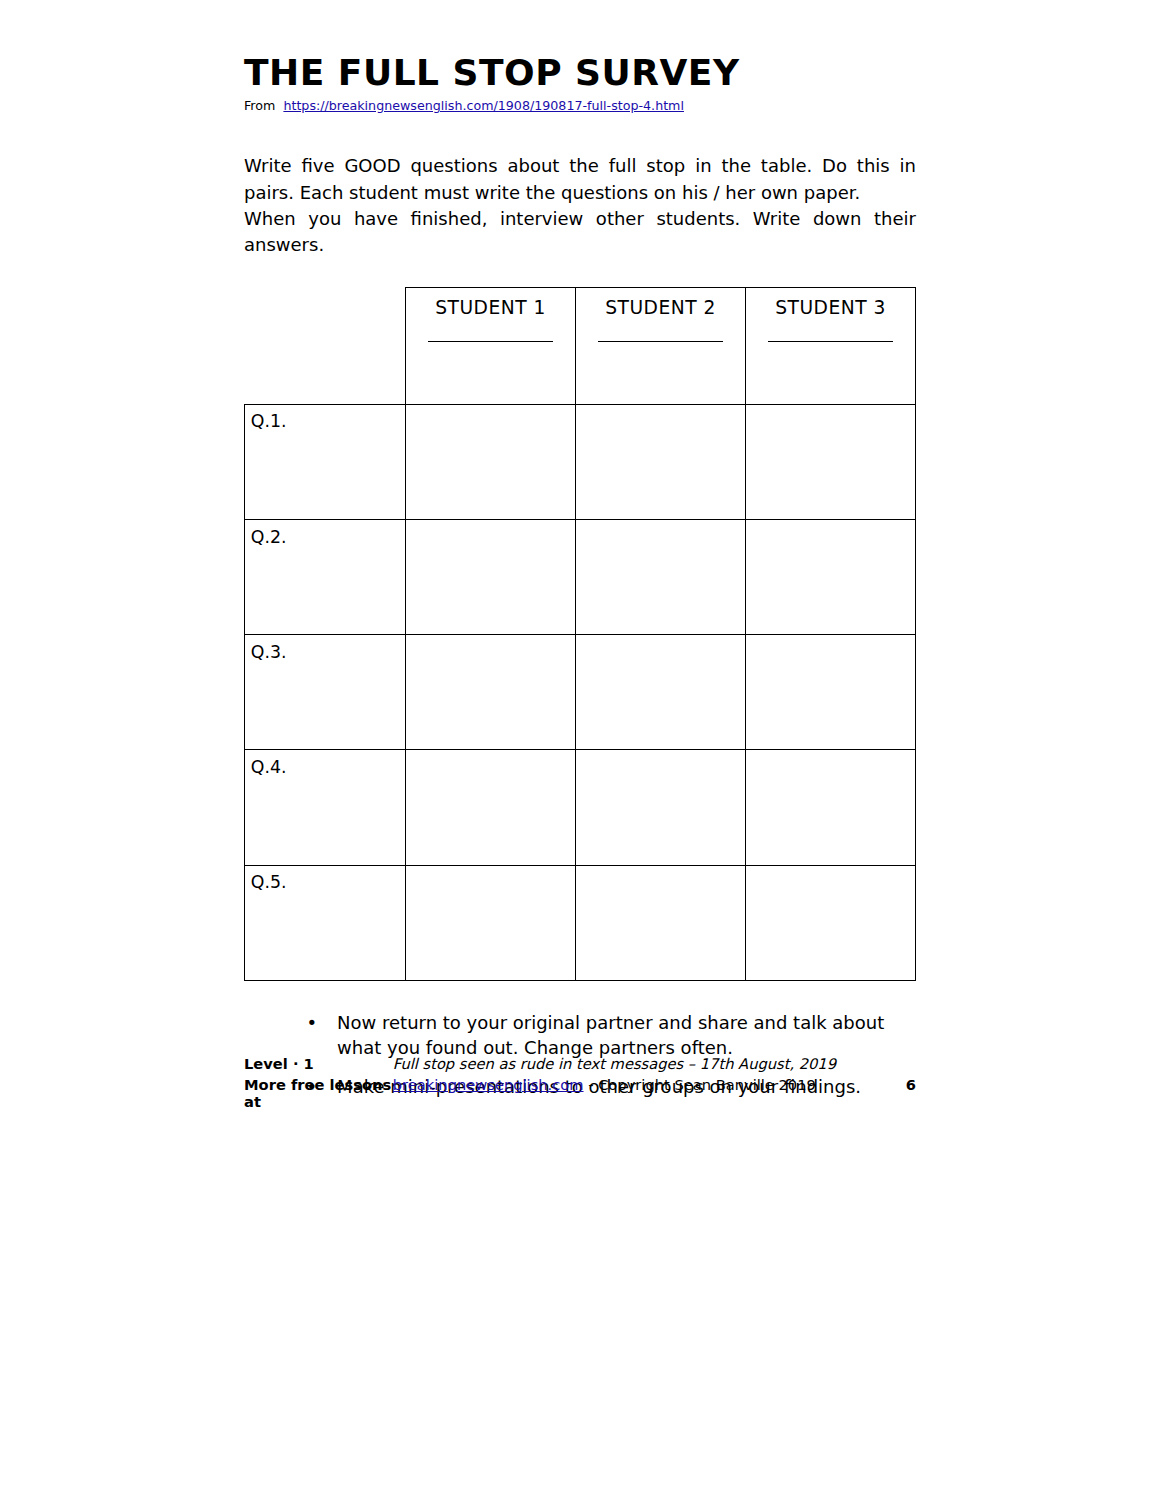THE FULL STOP SURVEY
From https://breakingnewsenglish.com/1908/190817-full-stop-4.html
Write five GOOD questions about the full stop in the table. Do this in pairs. Each student must write the questions on his / her own paper.
When you have finished, interview other students. Write down their answers.
| | STUDENT 1 | STUDENT 2 | STUDENT 3 |
| --- | --- | --- | --- |
| Q.1. | | | |
| Q.2. | | | |
| Q.3. | | | |
| Q.4. | | | |
| Q.5. | | | |
Now return to your original partner and share and talk about what you found out. Change partners often.
Make mini-presentations to other groups on your findings.
Level · 1 Full stop seen as rude in text messages – 17th August, 2019
More free lessons at breakingnewsenglish.com - Copyright Sean Banville 2019 6